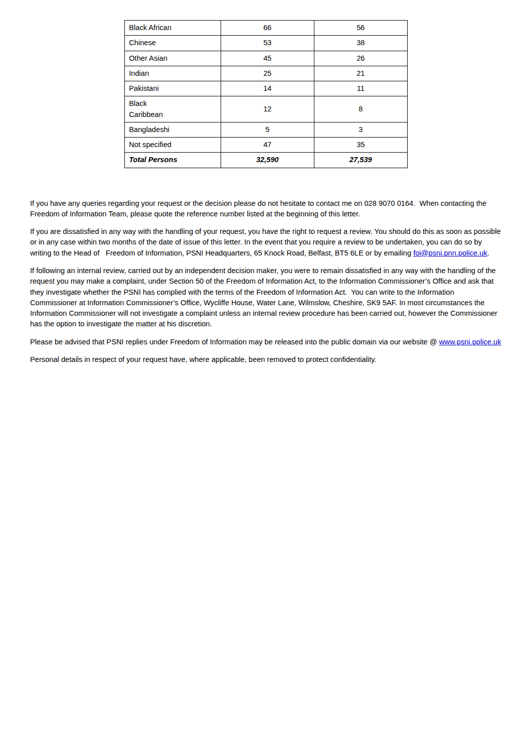| Black African | 66 | 56 |
| Chinese | 53 | 38 |
| Other Asian | 45 | 26 |
| Indian | 25 | 21 |
| Pakistani | 14 | 11 |
| Black Caribbean | 12 | 8 |
| Bangladeshi | 5 | 3 |
| Not specified | 47 | 35 |
| Total Persons | 32,590 | 27,539 |
If you have any queries regarding your request or the decision please do not hesitate to contact me on 028 9070 0164. When contacting the Freedom of Information Team, please quote the reference number listed at the beginning of this letter.
If you are dissatisfied in any way with the handling of your request, you have the right to request a review. You should do this as soon as possible or in any case within two months of the date of issue of this letter. In the event that you require a review to be undertaken, you can do so by writing to the Head of Freedom of Information, PSNI Headquarters, 65 Knock Road, Belfast, BT5 6LE or by emailing foi@psni.pnn.police.uk.
If following an internal review, carried out by an independent decision maker, you were to remain dissatisfied in any way with the handling of the request you may make a complaint, under Section 50 of the Freedom of Information Act, to the Information Commissioner’s Office and ask that they investigate whether the PSNI has complied with the terms of the Freedom of Information Act. You can write to the Information Commissioner at Information Commissioner’s Office, Wycliffe House, Water Lane, Wilmslow, Cheshire, SK9 5AF. In most circumstances the Information Commissioner will not investigate a complaint unless an internal review procedure has been carried out, however the Commissioner has the option to investigate the matter at his discretion.
Please be advised that PSNI replies under Freedom of Information may be released into the public domain via our website @ www.psni.police.uk
Personal details in respect of your request have, where applicable, been removed to protect confidentiality.